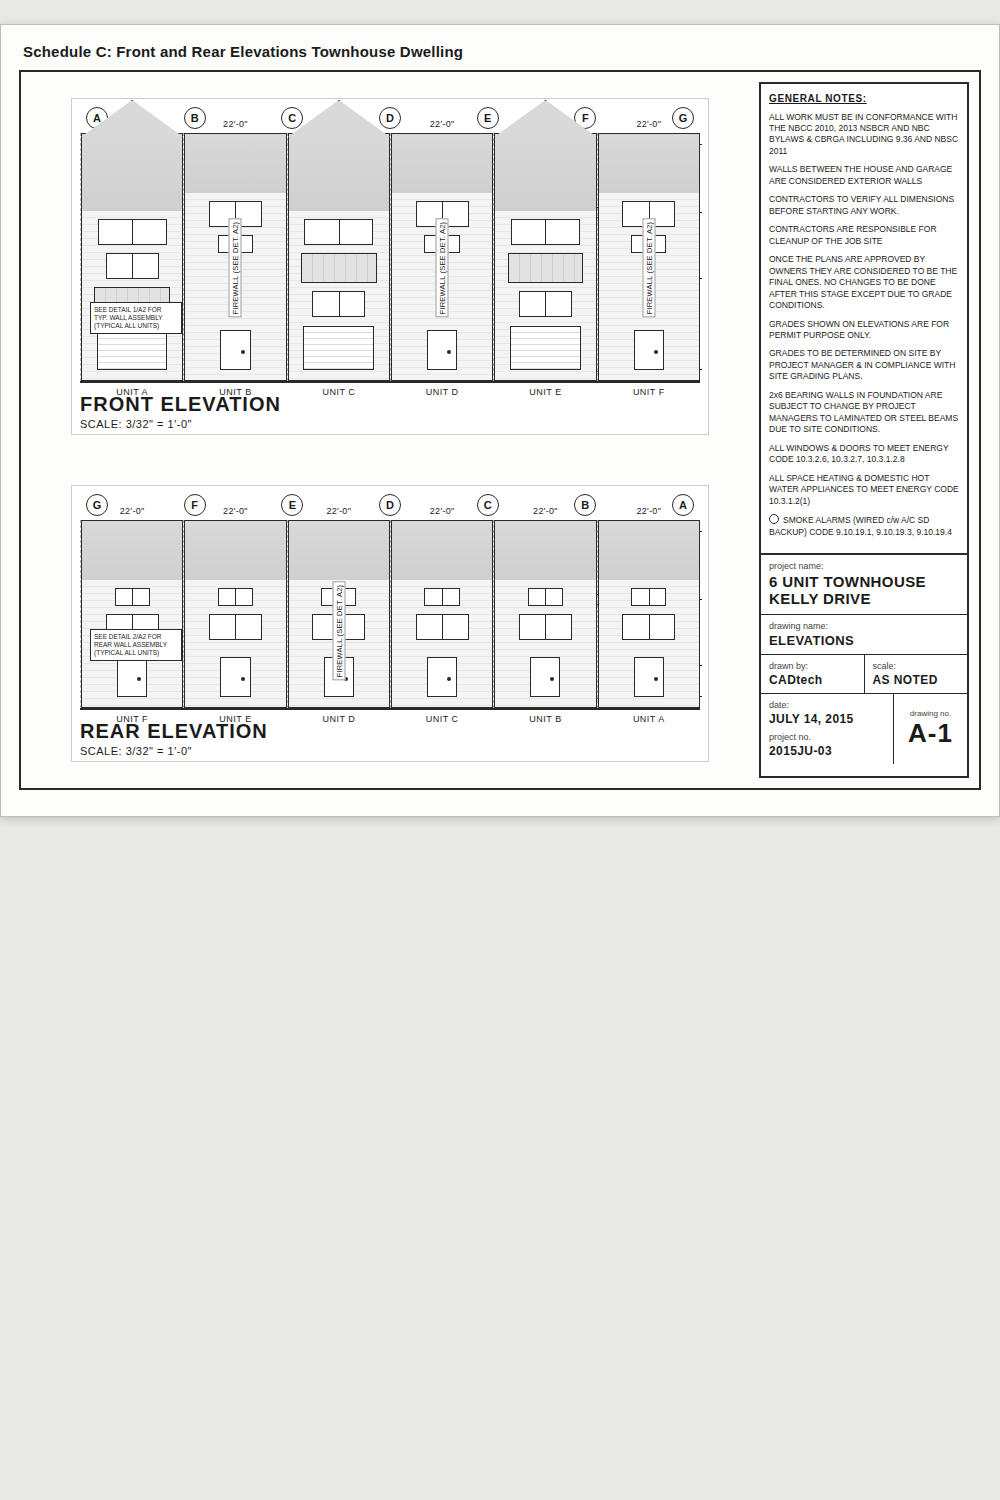Schedule C: Front and Rear Elevations Townhouse Dwelling
A B C D E F G
Ridge Line
Second Floor
Main Floor
Basement / Footing
22'-0"
SEE DETAIL 1/A2 FOR
TYP. WALL ASSEMBLY
(TYPICAL ALL UNITS)
UNIT A
22'-0"
FIREWALL (SEE DET. A2)
UNIT B
22'-0"
UNIT C
22'-0"
FIREWALL (SEE DET. A2)
UNIT D
22'-0"
UNIT E
22'-0"
FIREWALL (SEE DET. A2)
UNIT F
FRONT ELEVATION
SCALE: 3/32" = 1'-0"
G F E D C B A
Ridge Line
Second Floor
Main Floor
Basement / Footing
22'-0"
SEE DETAIL 2/A2 FOR
REAR WALL ASSEMBLY
(TYPICAL ALL UNITS)
UNIT F
22'-0"
UNIT E
22'-0"
FIREWALL (SEE DET. A2)
UNIT D
22'-0"
UNIT C
22'-0"
UNIT B
22'-0"
UNIT A
REAR ELEVATION
SCALE: 3/32" = 1'-0"
GENERAL NOTES:
ALL WORK MUST BE IN CONFORMANCE WITH THE NBCC 2010, 2013 NSBCR AND NBC BYLAWS & CBRGA INCLUDING 9.36 AND NBSC 2011
WALLS BETWEEN THE HOUSE AND GARAGE ARE CONSIDERED EXTERIOR WALLS
CONTRACTORS TO VERIFY ALL DIMENSIONS BEFORE STARTING ANY WORK.
CONTRACTORS ARE RESPONSIBLE FOR CLEANUP OF THE JOB SITE
ONCE THE PLANS ARE APPROVED BY OWNERS THEY ARE CONSIDERED TO BE THE FINAL ONES. NO CHANGES TO BE DONE AFTER THIS STAGE EXCEPT DUE TO GRADE CONDITIONS.
GRADES SHOWN ON ELEVATIONS ARE FOR PERMIT PURPOSE ONLY.
GRADES TO BE DETERMINED ON SITE BY PROJECT MANAGER & IN COMPLIANCE WITH SITE GRADING PLANS.
2x6 BEARING WALLS IN FOUNDATION ARE SUBJECT TO CHANGE BY PROJECT MANAGERS TO LAMINATED OR STEEL BEAMS DUE TO SITE CONDITIONS.
ALL WINDOWS & DOORS TO MEET ENERGY CODE 10.3.2.6, 10.3.2.7, 10.3.1.2.8
ALL SPACE HEATING & DOMESTIC HOT WATER APPLIANCES TO MEET ENERGY CODE 10.3.1.2(1)
SMOKE ALARMS (WIRED c/w A/C SD BACKUP) CODE 9.10.19.1, 9.10.19.3, 9.10.19.4
project name: 6 UNIT TOWNHOUSE
KELLY DRIVE
drawing name: ELEVATIONS
drawn by: CADtech
scale: AS NOTED
date: JULY 14, 2015
project no. 2015JU‑03
drawing no. A‑1